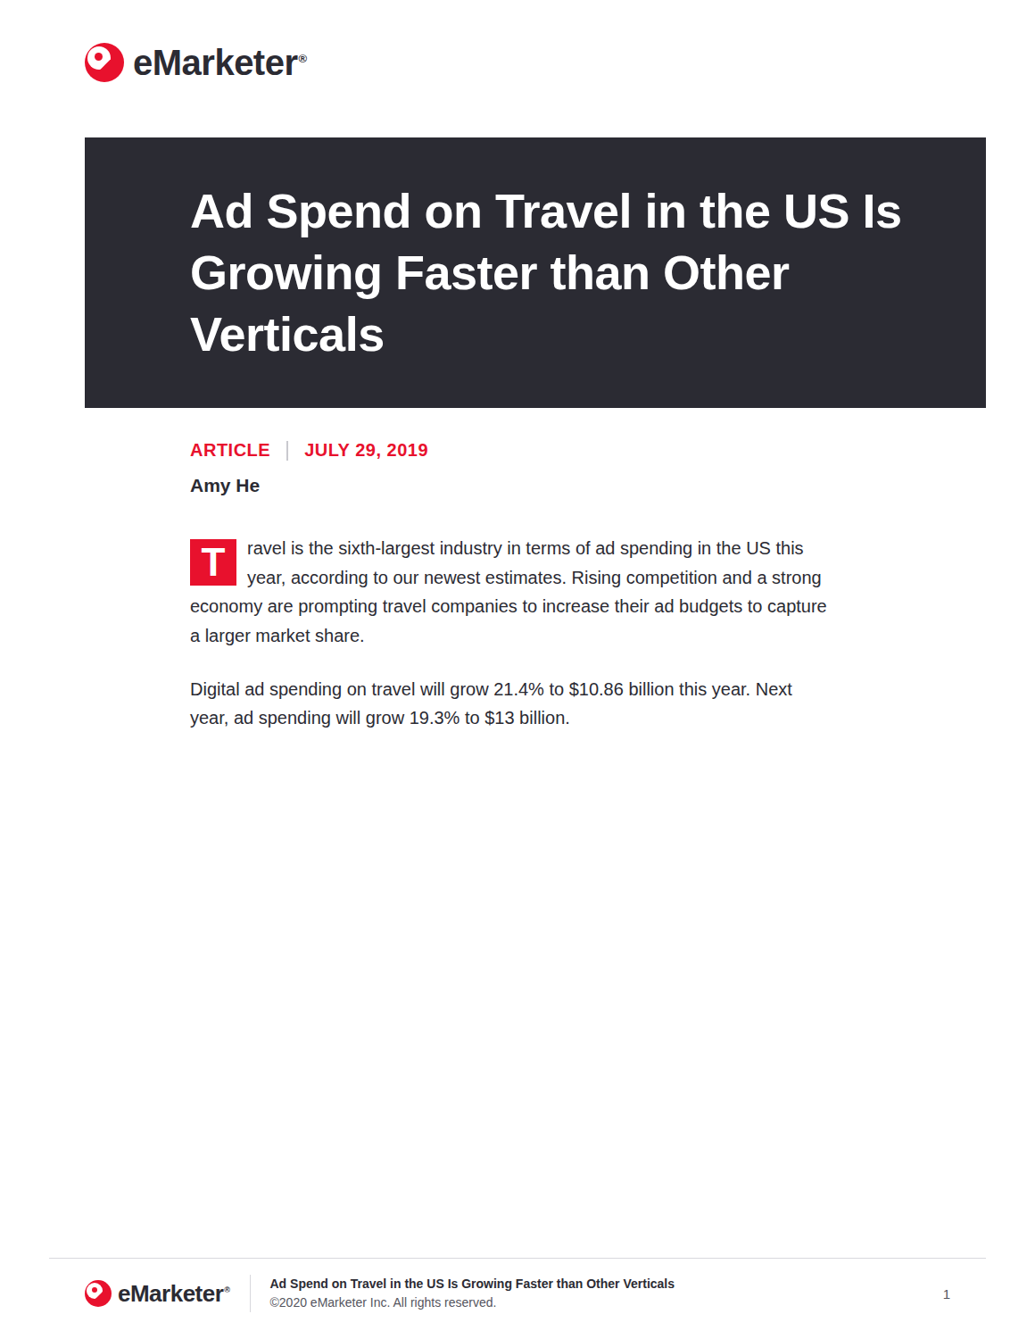eMarketer®
Ad Spend on Travel in the US Is Growing Faster than Other Verticals
ARTICLE JULY 29, 2019
Amy He
Travel is the sixth-largest industry in terms of ad spending in the US this year, according to our newest estimates. Rising competition and a strong economy are prompting travel companies to increase their ad budgets to capture a larger market share.
Digital ad spending on travel will grow 21.4% to $10.86 billion this year. Next year, ad spending will grow 19.3% to $13 billion.
eMarketer®
Ad Spend on Travel in the US Is Growing Faster than Other Verticals
©2020 eMarketer Inc. All rights reserved.
1